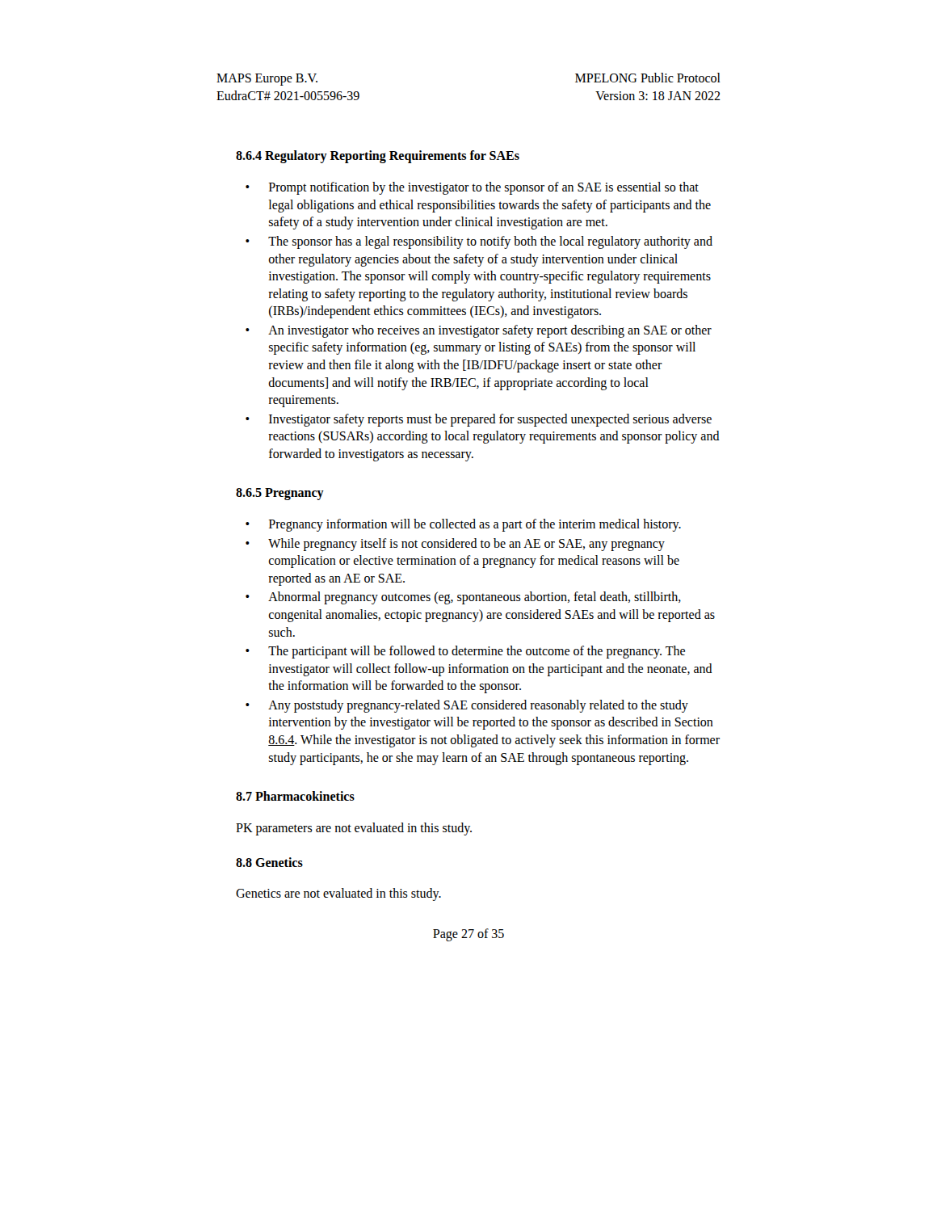MAPS Europe B.V. MPELONG Public Protocol
EudraCT# 2021-005596-39 Version 3: 18 JAN 2022
8.6.4 Regulatory Reporting Requirements for SAEs
Prompt notification by the investigator to the sponsor of an SAE is essential so that legal obligations and ethical responsibilities towards the safety of participants and the safety of a study intervention under clinical investigation are met.
The sponsor has a legal responsibility to notify both the local regulatory authority and other regulatory agencies about the safety of a study intervention under clinical investigation. The sponsor will comply with country-specific regulatory requirements relating to safety reporting to the regulatory authority, institutional review boards (IRBs)/independent ethics committees (IECs), and investigators.
An investigator who receives an investigator safety report describing an SAE or other specific safety information (eg, summary or listing of SAEs) from the sponsor will review and then file it along with the [IB/IDFU/package insert or state other documents] and will notify the IRB/IEC, if appropriate according to local requirements.
Investigator safety reports must be prepared for suspected unexpected serious adverse reactions (SUSARs) according to local regulatory requirements and sponsor policy and forwarded to investigators as necessary.
8.6.5 Pregnancy
Pregnancy information will be collected as a part of the interim medical history.
While pregnancy itself is not considered to be an AE or SAE, any pregnancy complication or elective termination of a pregnancy for medical reasons will be reported as an AE or SAE.
Abnormal pregnancy outcomes (eg, spontaneous abortion, fetal death, stillbirth, congenital anomalies, ectopic pregnancy) are considered SAEs and will be reported as such.
The participant will be followed to determine the outcome of the pregnancy. The investigator will collect follow-up information on the participant and the neonate, and the information will be forwarded to the sponsor.
Any poststudy pregnancy-related SAE considered reasonably related to the study intervention by the investigator will be reported to the sponsor as described in Section 8.6.4. While the investigator is not obligated to actively seek this information in former study participants, he or she may learn of an SAE through spontaneous reporting.
8.7 Pharmacokinetics
PK parameters are not evaluated in this study.
8.8 Genetics
Genetics are not evaluated in this study.
Page 27 of 35